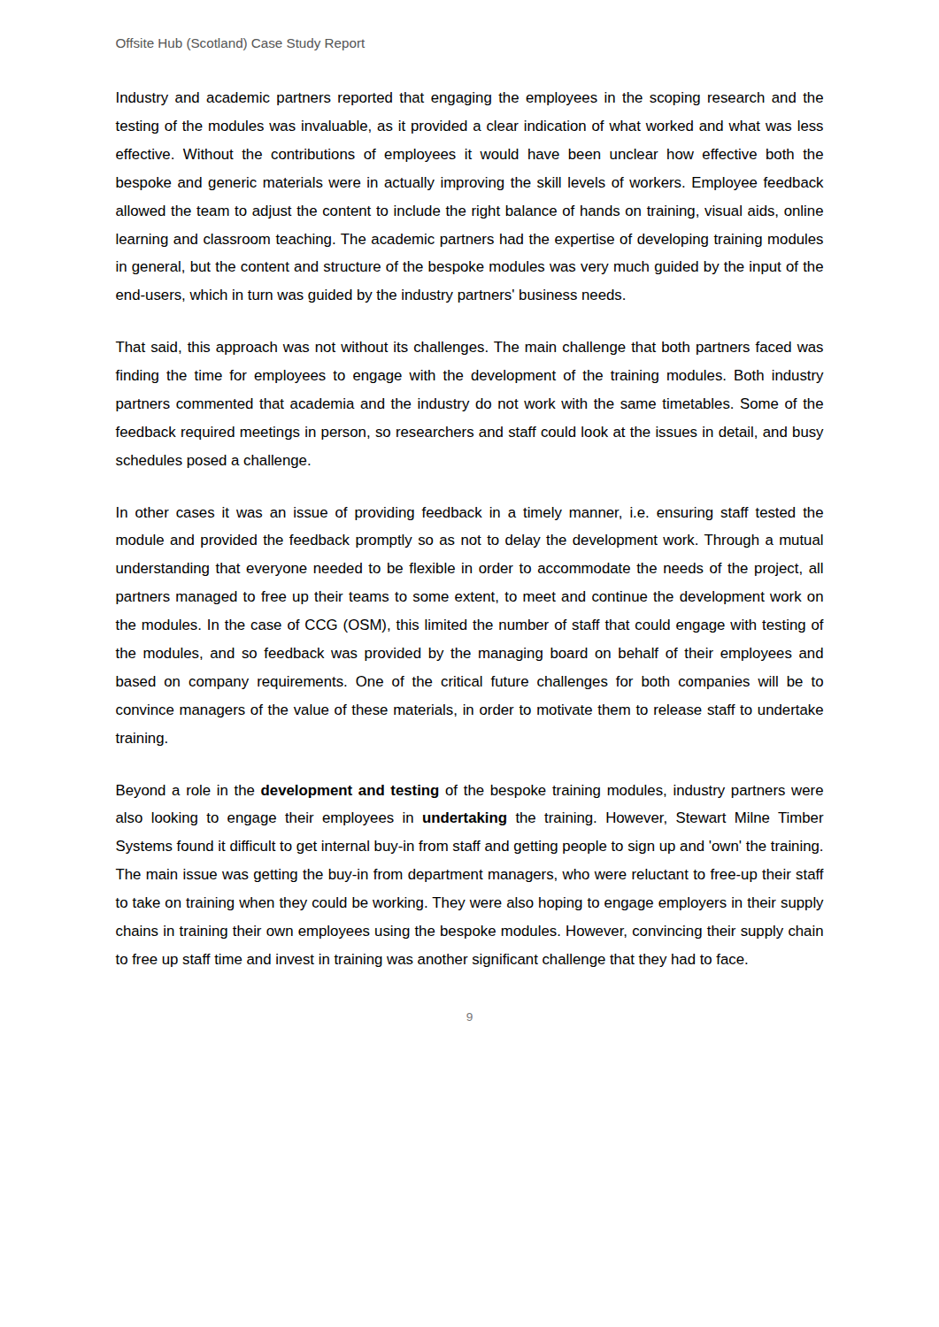Offsite Hub (Scotland) Case Study Report
Industry and academic partners reported that engaging the employees in the scoping research and the testing of the modules was invaluable, as it provided a clear indication of what worked and what was less effective. Without the contributions of employees it would have been unclear how effective both the bespoke and generic materials were in actually improving the skill levels of workers. Employee feedback allowed the team to adjust the content to include the right balance of hands on training, visual aids, online learning and classroom teaching. The academic partners had the expertise of developing training modules in general, but the content and structure of the bespoke modules was very much guided by the input of the end-users, which in turn was guided by the industry partners' business needs.
That said, this approach was not without its challenges. The main challenge that both partners faced was finding the time for employees to engage with the development of the training modules. Both industry partners commented that academia and the industry do not work with the same timetables. Some of the feedback required meetings in person, so researchers and staff could look at the issues in detail, and busy schedules posed a challenge.
In other cases it was an issue of providing feedback in a timely manner, i.e. ensuring staff tested the module and provided the feedback promptly so as not to delay the development work. Through a mutual understanding that everyone needed to be flexible in order to accommodate the needs of the project, all partners managed to free up their teams to some extent, to meet and continue the development work on the modules. In the case of CCG (OSM), this limited the number of staff that could engage with testing of the modules, and so feedback was provided by the managing board on behalf of their employees and based on company requirements. One of the critical future challenges for both companies will be to convince managers of the value of these materials, in order to motivate them to release staff to undertake training.
Beyond a role in the development and testing of the bespoke training modules, industry partners were also looking to engage their employees in undertaking the training. However, Stewart Milne Timber Systems found it difficult to get internal buy-in from staff and getting people to sign up and 'own' the training. The main issue was getting the buy-in from department managers, who were reluctant to free-up their staff to take on training when they could be working. They were also hoping to engage employers in their supply chains in training their own employees using the bespoke modules. However, convincing their supply chain to free up staff time and invest in training was another significant challenge that they had to face.
9